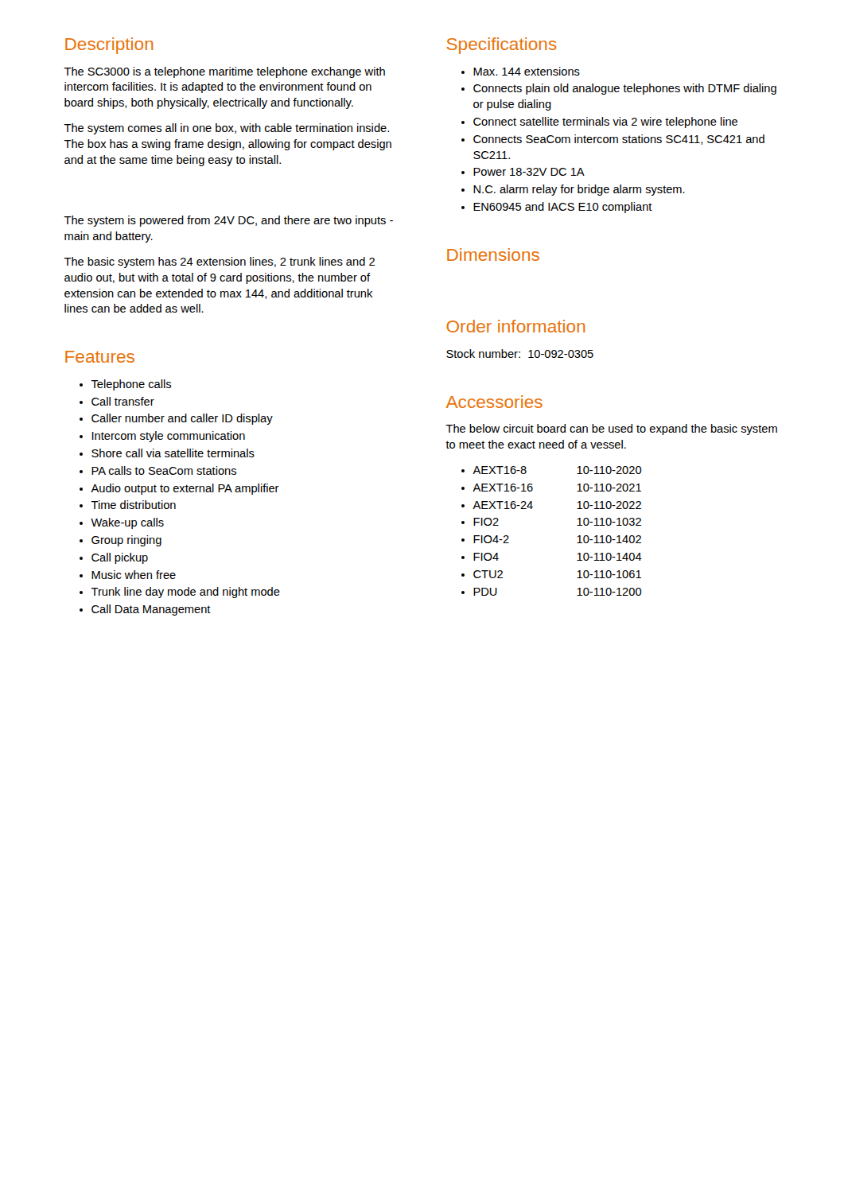Description
The SC3000 is a telephone maritime telephone exchange with intercom facilities. It is adapted to the environment found on board ships, both physically, electrically and functionally.
The system comes all in one box, with cable termination inside. The box has a swing frame design, allowing for compact design and at the same time being easy to install.
The system is powered from 24V DC, and there are two inputs - main and battery.
The basic system has 24 extension lines, 2 trunk lines and 2 audio out, but with a total of 9 card positions, the number of extension can be extended to max 144, and additional trunk lines can be added as well.
Features
Telephone calls
Call transfer
Caller number and caller ID display
Intercom style communication
Shore call via satellite terminals
PA calls to SeaCom stations
Audio output to external PA amplifier
Time distribution
Wake-up calls
Group ringing
Call pickup
Music when free
Trunk line day mode and night mode
Call Data Management
Specifications
Max. 144 extensions
Connects plain old analogue telephones with DTMF dialing or pulse dialing
Connect satellite terminals via 2 wire telephone line
Connects SeaCom intercom stations SC411, SC421 and SC211.
Power 18-32V DC 1A
N.C. alarm relay for bridge alarm system.
EN60945 and IACS E10 compliant
Dimensions
Order information
Stock number: 10-092-0305
Accessories
The below circuit board can be used to expand the basic system to meet the exact need of a vessel.
AEXT16-810-110-2020
AEXT16-1610-110-2021
AEXT16-2410-110-2022
FIO210-110-1032
FIO4-210-110-1402
FIO410-110-1404
CTU210-110-1061
PDU10-110-1200